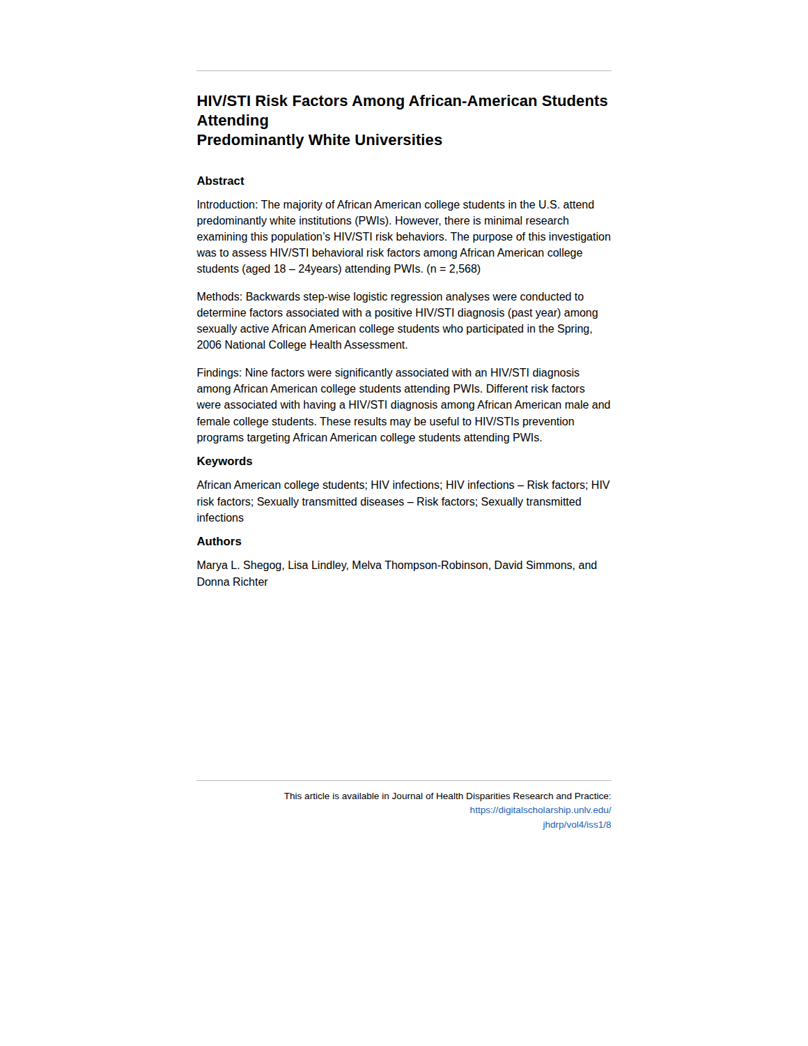HIV/STI Risk Factors Among African-American Students Attending
Predominantly White Universities
Abstract
Introduction: The majority of African American college students in the U.S. attend predominantly white institutions (PWIs). However, there is minimal research examining this population’s HIV/STI risk behaviors. The purpose of this investigation was to assess HIV/STI behavioral risk factors among African American college students (aged 18 – 24years) attending PWIs. (n = 2,568)
Methods: Backwards step-wise logistic regression analyses were conducted to determine factors associated with a positive HIV/STI diagnosis (past year) among sexually active African American college students who participated in the Spring, 2006 National College Health Assessment.
Findings: Nine factors were significantly associated with an HIV/STI diagnosis among African American college students attending PWIs. Different risk factors were associated with having a HIV/STI diagnosis among African American male and female college students. These results may be useful to HIV/STIs prevention programs targeting African American college students attending PWIs.
Keywords
African American college students; HIV infections; HIV infections – Risk factors; HIV risk factors; Sexually transmitted diseases – Risk factors; Sexually transmitted infections
Authors
Marya L. Shegog, Lisa Lindley, Melva Thompson-Robinson, David Simmons, and Donna Richter
This article is available in Journal of Health Disparities Research and Practice: https://digitalscholarship.unlv.edu/
jhdrp/vol4/iss1/8